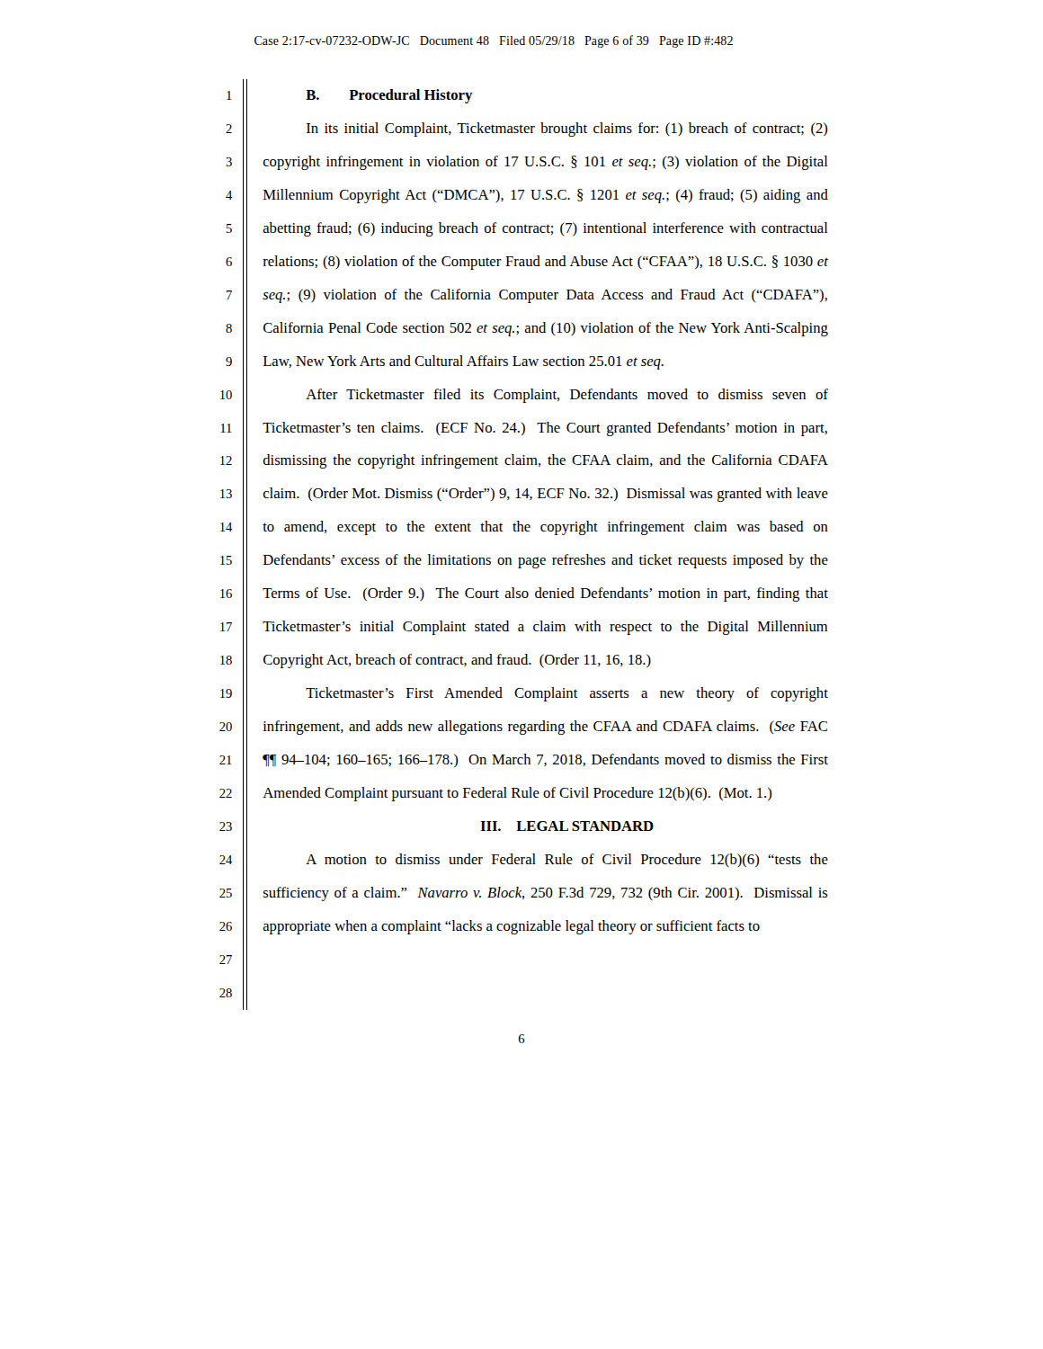Case 2:17-cv-07232-ODW-JC Document 48 Filed 05/29/18 Page 6 of 39 Page ID #:482
1
2
3
4
5
6
7
8
9
10
11
12
13
14
15
16
17
18
19
20
21
22
23
24
25
26
27
28
B. Procedural History
In its initial Complaint, Ticketmaster brought claims for: (1) breach of contract; (2) copyright infringement in violation of 17 U.S.C. § 101 et seq.; (3) violation of the Digital Millennium Copyright Act (“DMCA”), 17 U.S.C. § 1201 et seq.; (4) fraud; (5) aiding and abetting fraud; (6) inducing breach of contract; (7) intentional interference with contractual relations; (8) violation of the Computer Fraud and Abuse Act (“CFAA”), 18 U.S.C. § 1030 et seq.; (9) violation of the California Computer Data Access and Fraud Act (“CDAFA”), California Penal Code section 502 et seq.; and (10) violation of the New York Anti-Scalping Law, New York Arts and Cultural Affairs Law section 25.01 et seq.
After Ticketmaster filed its Complaint, Defendants moved to dismiss seven of Ticketmaster’s ten claims. (ECF No. 24.) The Court granted Defendants’ motion in part, dismissing the copyright infringement claim, the CFAA claim, and the California CDAFA claim. (Order Mot. Dismiss (“Order”) 9, 14, ECF No. 32.) Dismissal was granted with leave to amend, except to the extent that the copyright infringement claim was based on Defendants’ excess of the limitations on page refreshes and ticket requests imposed by the Terms of Use. (Order 9.) The Court also denied Defendants’ motion in part, finding that Ticketmaster’s initial Complaint stated a claim with respect to the Digital Millennium Copyright Act, breach of contract, and fraud. (Order 11, 16, 18.)
Ticketmaster’s First Amended Complaint asserts a new theory of copyright infringement, and adds new allegations regarding the CFAA and CDAFA claims. (See FAC ¶¶ 94–104; 160–165; 166–178.) On March 7, 2018, Defendants moved to dismiss the First Amended Complaint pursuant to Federal Rule of Civil Procedure 12(b)(6). (Mot. 1.)
III. LEGAL STANDARD
A motion to dismiss under Federal Rule of Civil Procedure 12(b)(6) “tests the sufficiency of a claim.” Navarro v. Block, 250 F.3d 729, 732 (9th Cir. 2001). Dismissal is appropriate when a complaint “lacks a cognizable legal theory or sufficient facts to
6